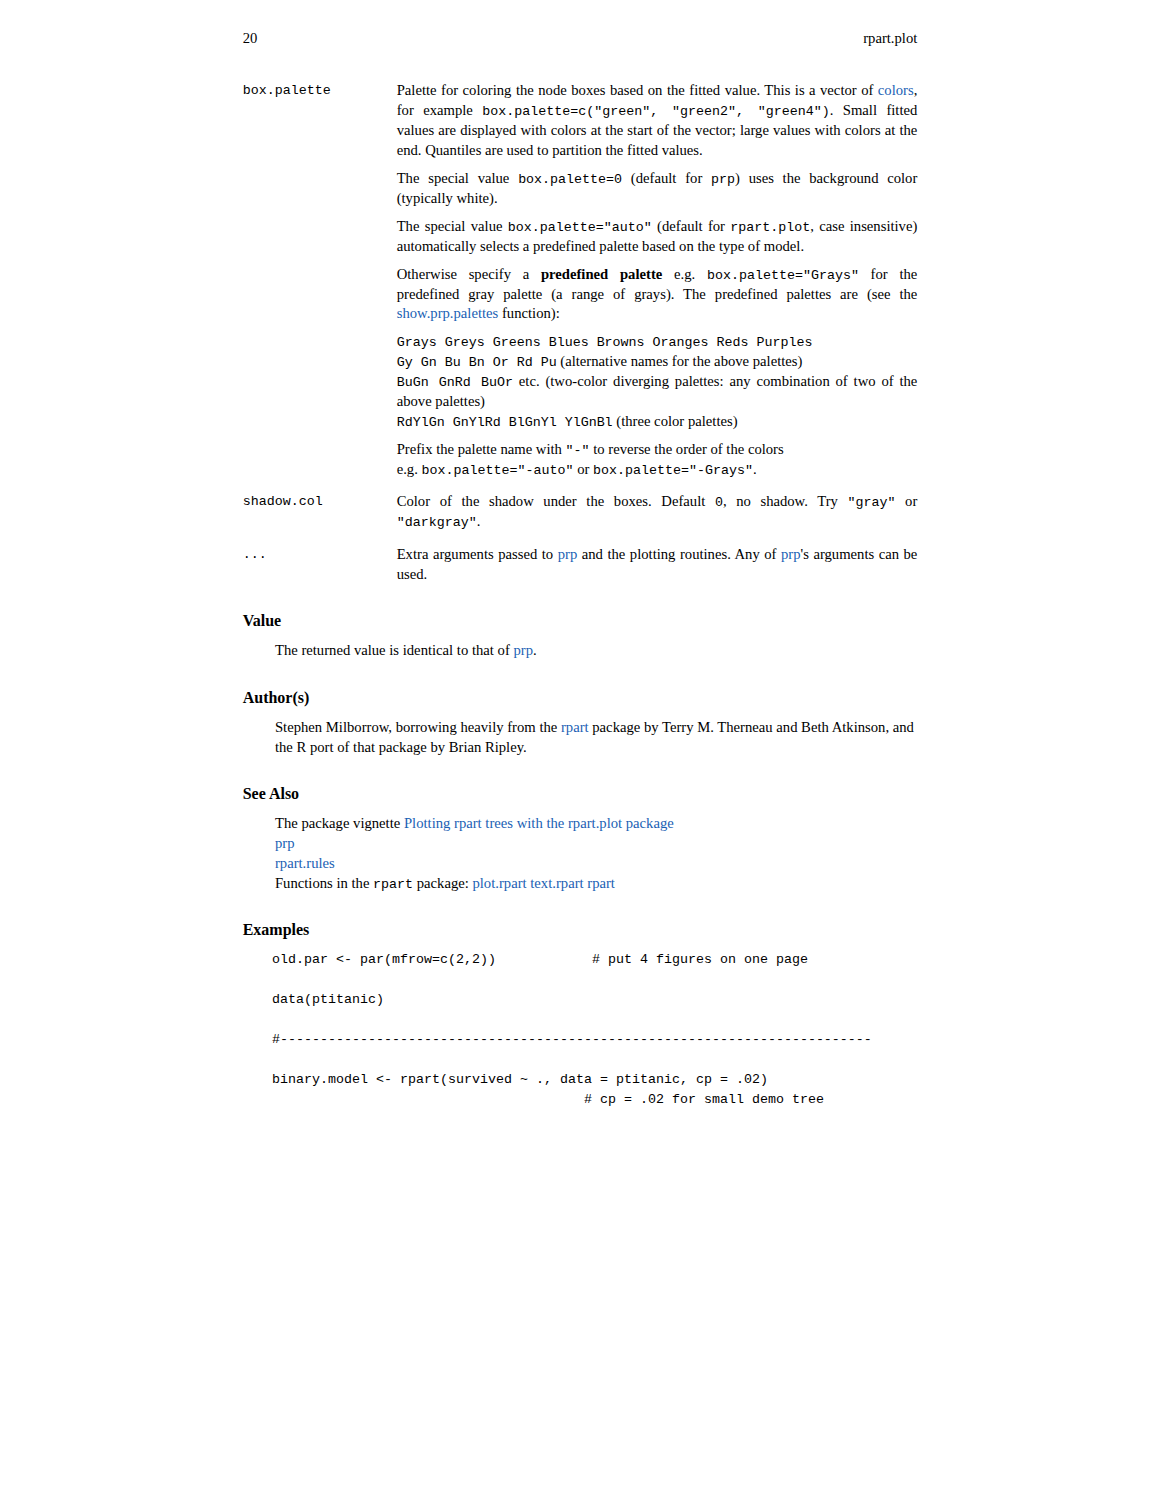20 rpart.plot
box.palette
Palette for coloring the node boxes based on the fitted value. This is a vector of colors, for example box.palette=c("green", "green2", "green4"). Small fitted values are displayed with colors at the start of the vector; large values with colors at the end. Quantiles are used to partition the fitted values.
The special value box.palette=0 (default for prp) uses the background color (typically white).
The special value box.palette="auto" (default for rpart.plot, case insensitive) automatically selects a predefined palette based on the type of model.
Otherwise specify a predefined palette e.g. box.palette="Grays" for the predefined gray palette (a range of grays). The predefined palettes are (see the show.prp.palettes function):
Grays Greys Greens Blues Browns Oranges Reds Purples
Gy Gn Bu Bn Or Rd Pu (alternative names for the above palettes)
BuGn GnRd BuOr etc. (two-color diverging palettes: any combination of two of the above palettes)
RdYlGn GnYlRd BlGnYl YlGnBl (three color palettes)
Prefix the palette name with "-" to reverse the order of the colors
e.g. box.palette="-auto" or box.palette="-Grays".
shadow.col
Color of the shadow under the boxes. Default 0, no shadow. Try "gray" or "darkgray".
...
Extra arguments passed to prp and the plotting routines. Any of prp's arguments can be used.
Value
The returned value is identical to that of prp.
Author(s)
Stephen Milborrow, borrowing heavily from the rpart package by Terry M. Therneau and Beth Atkinson, and the R port of that package by Brian Ripley.
See Also
The package vignette Plotting rpart trees with the rpart.plot package
prp
rpart.rules
Functions in the rpart package: plot.rpart text.rpart rpart
Examples
old.par <- par(mfrow=c(2,2))            # put 4 figures on one page

data(ptitanic)

#--------------------------------------------------------------------------

binary.model <- rpart(survived ~ ., data = ptitanic, cp = .02)
                                       # cp = .02 for small demo tree